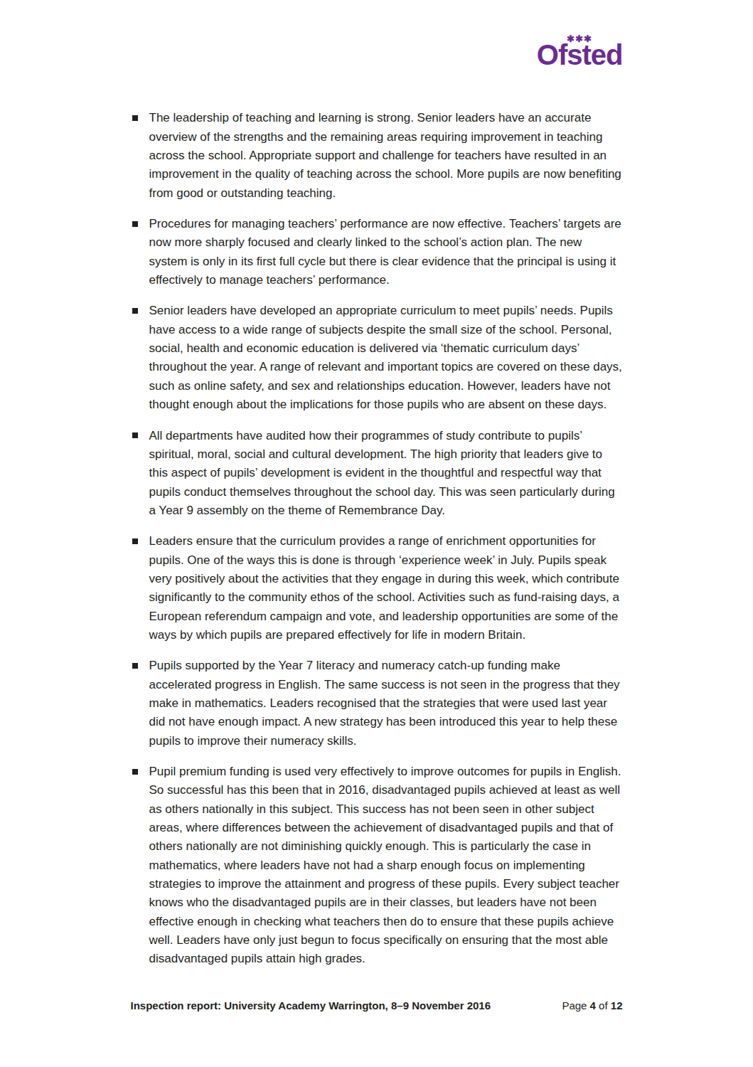✱✱✱
Ofsted
The leadership of teaching and learning is strong. Senior leaders have an accurate overview of the strengths and the remaining areas requiring improvement in teaching across the school. Appropriate support and challenge for teachers have resulted in an improvement in the quality of teaching across the school. More pupils are now benefiting from good or outstanding teaching.
Procedures for managing teachers’ performance are now effective. Teachers’ targets are now more sharply focused and clearly linked to the school’s action plan. The new system is only in its first full cycle but there is clear evidence that the principal is using it effectively to manage teachers’ performance.
Senior leaders have developed an appropriate curriculum to meet pupils’ needs. Pupils have access to a wide range of subjects despite the small size of the school. Personal, social, health and economic education is delivered via ‘thematic curriculum days’ throughout the year. A range of relevant and important topics are covered on these days, such as online safety, and sex and relationships education. However, leaders have not thought enough about the implications for those pupils who are absent on these days.
All departments have audited how their programmes of study contribute to pupils’ spiritual, moral, social and cultural development. The high priority that leaders give to this aspect of pupils’ development is evident in the thoughtful and respectful way that pupils conduct themselves throughout the school day. This was seen particularly during a Year 9 assembly on the theme of Remembrance Day.
Leaders ensure that the curriculum provides a range of enrichment opportunities for pupils. One of the ways this is done is through ‘experience week’ in July. Pupils speak very positively about the activities that they engage in during this week, which contribute significantly to the community ethos of the school. Activities such as fund-raising days, a European referendum campaign and vote, and leadership opportunities are some of the ways by which pupils are prepared effectively for life in modern Britain.
Pupils supported by the Year 7 literacy and numeracy catch-up funding make accelerated progress in English. The same success is not seen in the progress that they make in mathematics. Leaders recognised that the strategies that were used last year did not have enough impact. A new strategy has been introduced this year to help these pupils to improve their numeracy skills.
Pupil premium funding is used very effectively to improve outcomes for pupils in English. So successful has this been that in 2016, disadvantaged pupils achieved at least as well as others nationally in this subject. This success has not been seen in other subject areas, where differences between the achievement of disadvantaged pupils and that of others nationally are not diminishing quickly enough. This is particularly the case in mathematics, where leaders have not had a sharp enough focus on implementing strategies to improve the attainment and progress of these pupils. Every subject teacher knows who the disadvantaged pupils are in their classes, but leaders have not been effective enough in checking what teachers then do to ensure that these pupils achieve well. Leaders have only just begun to focus specifically on ensuring that the most able disadvantaged pupils attain high grades.
Inspection report: University Academy Warrington, 8–9 November 2016
Page 4 of 12